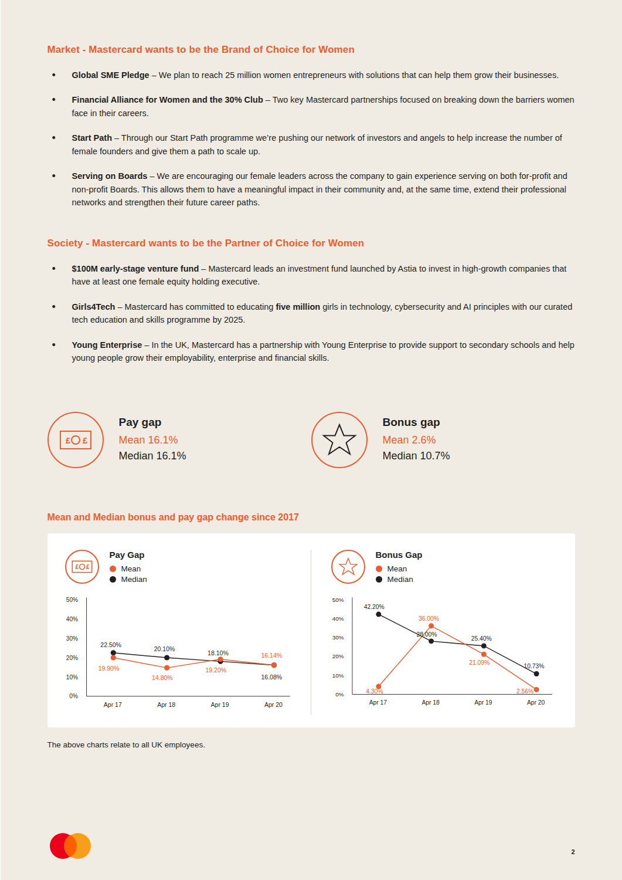Market - Mastercard wants to be the Brand of Choice for Women
Global SME Pledge – We plan to reach 25 million women entrepreneurs with solutions that can help them grow their businesses.
Financial Alliance for Women and the 30% Club – Two key Mastercard partnerships focused on breaking down the barriers women face in their careers.
Start Path – Through our Start Path programme we’re pushing our network of investors and angels to help increase the number of female founders and give them a path to scale up.
Serving on Boards – We are encouraging our female leaders across the company to gain experience serving on both for-profit and non-profit Boards. This allows them to have a meaningful impact in their community and, at the same time, extend their professional networks and strengthen their future career paths.
Society - Mastercard wants to be the Partner of Choice for Women
$100M early-stage venture fund – Mastercard leads an investment fund launched by Astia to invest in high-growth companies that have at least one female equity holding executive.
Girls4Tech – Mastercard has committed to educating five million girls in technology, cybersecurity and AI principles with our curated tech education and skills programme by 2025.
Young Enterprise – In the UK, Mastercard has a partnership with Young Enterprise to provide support to secondary schools and help young people grow their employability, enterprise and financial skills.
£ £
Pay gap
Mean 16.1%
Median 16.1%
Bonus gap
Mean 2.6%
Median 10.7%
Mean and Median bonus and pay gap change since 2017
£ £
Pay Gap
Mean
Median
50% 40% 30% 20% 10% 0% 22.50% 20.10% 18.10% 16.08% 19.90% 14.80% 19.20% 16.14% Apr 17 Apr 18 Apr 19 Apr 20
Bonus Gap
Mean
Median
50% 40% 30% 20% 10% 0% 42.20% 28.00% 25.40% 10.73% 4.30% 36.00% 21.09% 2.56% Apr 17 Apr 18 Apr 19 Apr 20
The above charts relate to all UK employees.
2